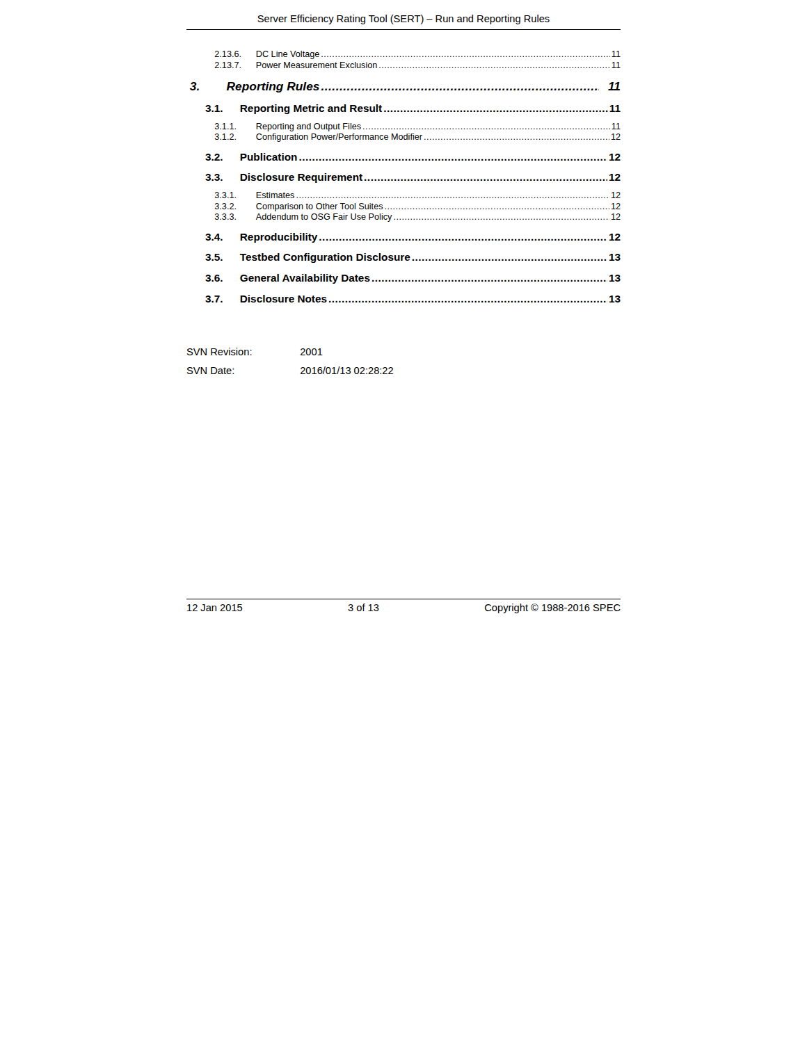Server Efficiency Rating Tool (SERT) – Run and Reporting Rules
2.13.6. DC Line Voltage ................................................................................................................. 11
2.13.7. Power Measurement Exclusion ......................................................................................... 11
3. Reporting Rules ....................................................................................................... 11
3.1. Reporting Metric and Result ........................................................................................... 11
3.1.1. Reporting and Output Files ................................................................................................ 11
3.1.2. Configuration Power/Performance Modifier ....................................................................... 12
3.2. Publication ............................................................................................................. 12
3.3. Disclosure Requirement .................................................................................................. 12
3.3.1. Estimates ............................................................................................................................. 12
3.3.2. Comparison to Other Tool Suites ..................................................................................... 12
3.3.3. Addendum to OSG Fair Use Policy .................................................................................... 12
3.4. Reproducibility ..................................................................................................... 12
3.5. Testbed Configuration Disclosure ..................................................................................... 13
3.6. General Availability Dates ............................................................................................... 13
3.7. Disclosure Notes ..................................................................................................... 13
SVN Revision: 2001
SVN Date: 2016/01/13 02:28:22
12 Jan 2015 3 of 13 Copyright © 1988-2016 SPEC